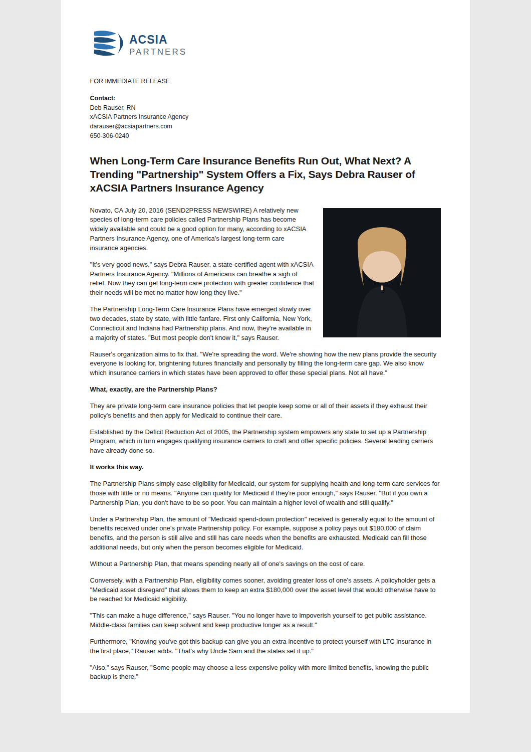ACSIA PARTNERS
FOR IMMEDIATE RELEASE
Contact:
Deb Rauser, RN
xACSIA Partners Insurance Agency
darauser@acsiapartners.com
650-306-0240
When Long-Term Care Insurance Benefits Run Out, What Next? A Trending "Partnership" System Offers a Fix, Says Debra Rauser of xACSIA Partners Insurance Agency
Novato, CA July 20, 2016 (SEND2PRESS NEWSWIRE) A relatively new species of long-term care policies called Partnership Plans has become widely available and could be a good option for many, according to xACSIA Partners Insurance Agency, one of America's largest long-term care insurance agencies.
"It's very good news," says Debra Rauser, a state-certified agent with xACSIA Partners Insurance Agency. "Millions of Americans can breathe a sigh of relief. Now they can get long-term care protection with greater confidence that their needs will be met no matter how long they live."
The Partnership Long-Term Care Insurance Plans have emerged slowly over two decades, state by state, with little fanfare. First only California, New York, Connecticut and Indiana had Partnership plans. And now, they're available in a majority of states. "But most people don't know it," says Rauser.
Rauser's organization aims to fix that. "We're spreading the word. We're showing how the new plans provide the security everyone is looking for, brightening futures financially and personally by filling the long-term care gap. We also know which insurance carriers in which states have been approved to offer these special plans. Not all have."
What, exactly, are the Partnership Plans?
They are private long-term care insurance policies that let people keep some or all of their assets if they exhaust their policy's benefits and then apply for Medicaid to continue their care.
Established by the Deficit Reduction Act of 2005, the Partnership system empowers any state to set up a Partnership Program, which in turn engages qualifying insurance carriers to craft and offer specific policies. Several leading carriers have already done so.
It works this way.
The Partnership Plans simply ease eligibility for Medicaid, our system for supplying health and long-term care services for those with little or no means. "Anyone can qualify for Medicaid if they're poor enough," says Rauser. "But if you own a Partnership Plan, you don't have to be so poor. You can maintain a higher level of wealth and still qualify."
Under a Partnership Plan, the amount of "Medicaid spend-down protection" received is generally equal to the amount of benefits received under one's private Partnership policy. For example, suppose a policy pays out $180,000 of claim benefits, and the person is still alive and still has care needs when the benefits are exhausted. Medicaid can fill those additional needs, but only when the person becomes eligible for Medicaid.
Without a Partnership Plan, that means spending nearly all of one's savings on the cost of care.
Conversely, with a Partnership Plan, eligibility comes sooner, avoiding greater loss of one's assets. A policyholder gets a "Medicaid asset disregard" that allows them to keep an extra $180,000 over the asset level that would otherwise have to be reached for Medicaid eligibility.
"This can make a huge difference," says Rauser. "You no longer have to impoverish yourself to get public assistance. Middle-class families can keep solvent and keep productive longer as a result."
Furthermore, "Knowing you've got this backup can give you an extra incentive to protect yourself with LTC insurance in the first place," Rauser adds. "That's why Uncle Sam and the states set it up."
"Also," says Rauser, "Some people may choose a less expensive policy with more limited benefits, knowing the public backup is there."